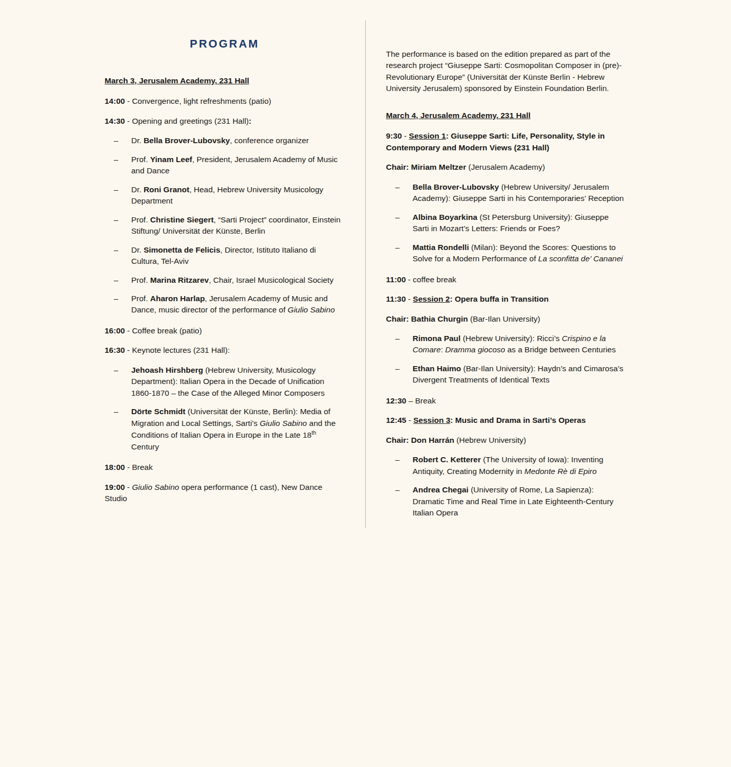PROGRAM
March 3, Jerusalem Academy, 231 Hall
14:00 - Convergence, light refreshments (patio)
14:30 - Opening and greetings (231 Hall):
Dr. Bella Brover-Lubovsky, conference organizer
Prof. Yinam Leef, President, Jerusalem Academy of Music and Dance
Dr. Roni Granot, Head, Hebrew University Musicology Department
Prof. Christine Siegert, “Sarti Project” coordinator, Einstein Stiftung/ Universität der Künste, Berlin
Dr. Simonetta de Felicis, Director, Istituto Italiano di Cultura, Tel-Aviv
Prof. Marina Ritzarev, Chair, Israel Musicological Society
Prof. Aharon Harlap, Jerusalem Academy of Music and Dance, music director of the performance of Giulio Sabino
16:00 - Coffee break (patio)
16:30 - Keynote lectures (231 Hall):
Jehoash Hirshberg (Hebrew University, Musicology Department): Italian Opera in the Decade of Unification 1860-1870 – the Case of the Alleged Minor Composers
Dörte Schmidt (Universität der Künste, Berlin): Media of Migration and Local Settings, Sarti’s Giulio Sabino and the Conditions of Italian Opera in Europe in the Late 18th Century
18:00 - Break
19:00 - Giulio Sabino opera performance (1 cast), New Dance Studio
The performance is based on the edition prepared as part of the research project “Giuseppe Sarti: Cosmopolitan Composer in (pre)-Revolutionary Europe” (Universität der Künste Berlin - Hebrew University Jerusalem) sponsored by Einstein Foundation Berlin.
March 4, Jerusalem Academy, 231 Hall
9:30 - Session 1: Giuseppe Sarti: Life, Personality, Style in Contemporary and Modern Views (231 Hall)
Chair: Miriam Meltzer (Jerusalem Academy)
Bella Brover-Lubovsky (Hebrew University/ Jerusalem Academy): Giuseppe Sarti in his Contemporaries’ Reception
Albina Boyarkina (St Petersburg University): Giuseppe Sarti in Mozart’s Letters: Friends or Foes?
Mattia Rondelli (Milan): Beyond the Scores: Questions to Solve for a Modern Performance of La sconfitta de’ Cananei
11:00 - coffee break
11:30 - Session 2: Opera buffa in Transition
Chair: Bathia Churgin (Bar-Ilan University)
Rimona Paul (Hebrew University): Ricci’s Crispino e la Comare: Dramma giocoso as a Bridge between Centuries
Ethan Haimo (Bar-Ilan University): Haydn’s and Cimarosa’s Divergent Treatments of Identical Texts
12:30 – Break
12:45 - Session 3: Music and Drama in Sarti’s Operas
Chair: Don Harrán (Hebrew University)
Robert C. Ketterer (The University of Iowa): Inventing Antiquity, Creating Modernity in Medonte Rè di Epiro
Andrea Chegai (University of Rome, La Sapienza): Dramatic Time and Real Time in Late Eighteenth-Century Italian Opera